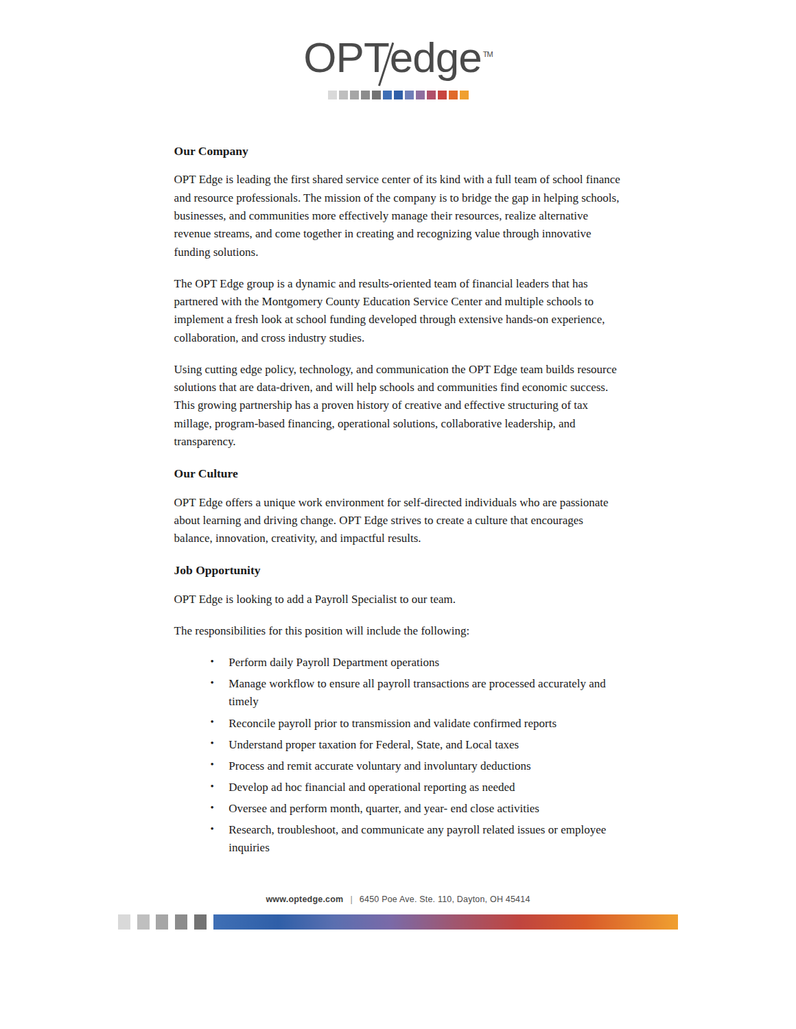OPT edge TM
Our Company
OPT Edge is leading the first shared service center of its kind with a full team of school finance and resource professionals. The mission of the company is to bridge the gap in helping schools, businesses, and communities more effectively manage their resources, realize alternative revenue streams, and come together in creating and recognizing value through innovative funding solutions.
The OPT Edge group is a dynamic and results-oriented team of financial leaders that has partnered with the Montgomery County Education Service Center and multiple schools to implement a fresh look at school funding developed through extensive hands-on experience, collaboration, and cross industry studies.
Using cutting edge policy, technology, and communication the OPT Edge team builds resource solutions that are data-driven, and will help schools and communities find economic success. This growing partnership has a proven history of creative and effective structuring of tax millage, program-based financing, operational solutions, collaborative leadership, and transparency.
Our Culture
OPT Edge offers a unique work environment for self-directed individuals who are passionate about learning and driving change. OPT Edge strives to create a culture that encourages balance, innovation, creativity, and impactful results.
Job Opportunity
OPT Edge is looking to add a Payroll Specialist to our team.
The responsibilities for this position will include the following:
Perform daily Payroll Department operations
Manage workflow to ensure all payroll transactions are processed accurately and timely
Reconcile payroll prior to transmission and validate confirmed reports
Understand proper taxation for Federal, State, and Local taxes
Process and remit accurate voluntary and involuntary deductions
Develop ad hoc financial and operational reporting as needed
Oversee and perform month, quarter, and year- end close activities
Research, troubleshoot, and communicate any payroll related issues or employee inquiries
www.optedge.com|6450 Poe Ave. Ste. 110, Dayton, OH 45414